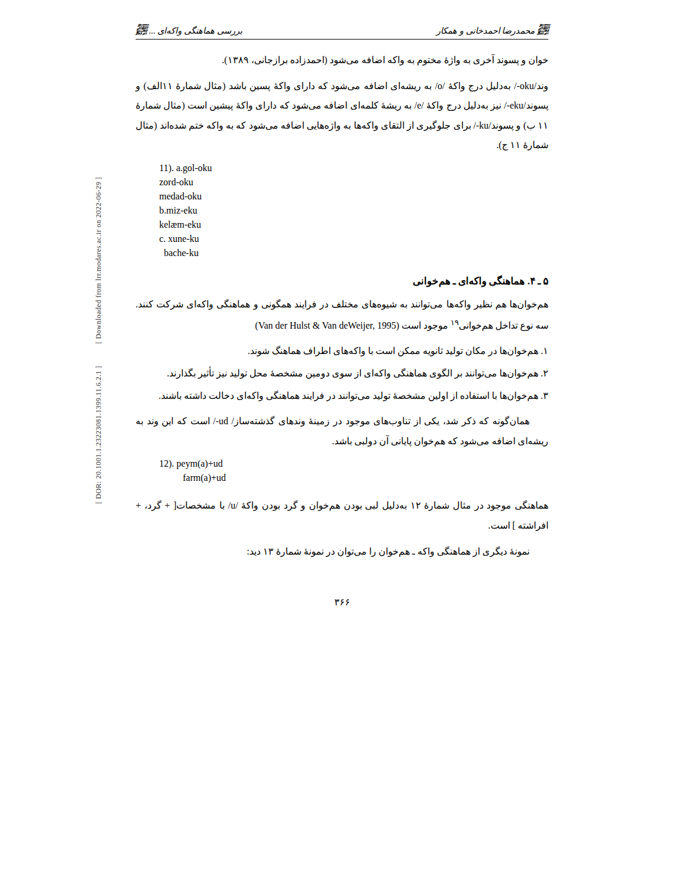[ Downloaded from lrr.modares.ac.ir on 2022-06-29 ]
[ DOR: 20.1001.1.23223081.1399.11.6.2.1 ]
﷽ محمدرضا احمدخانی و همکار
بررسی هماهنگی واکه‌ای ... ﷽
خوان و پسوند آخری به واژهٔ مختوم به واکه اضافه می‌شود (احمدزاده برازجانی، ۱۳۸۹).
وند/-oku/ به‌دلیل درج واکهٔ /o/ به ریشه‌ای اضافه می‌شود که دارای واکهٔ پسین باشد (مثال شمارهٔ ۱۱الف) و پسوند/-eku/ نیز به‌دلیل درج واکهٔ /e/ به ریشهٔ کلمه‌ای اضافه می‌شود که دارای واکهٔ پیشین است (مثال شمارهٔ ۱۱ ب) و پسوند/-ku/ برای جلوگیری از التقای واکه‌ها به واژه‌هایی اضافه می‌شود که به واکه ختم شده‌اند (مثال شمارهٔ ۱۱ ج).
11). a.gol-oku
zord-oku
medad-oku
b.miz-eku
kelæm-eku
c. xune-ku
bache-ku
۵ ـ ۴. هماهنگی واکه‌ای ـ هم‌خوانی
هم‌خوان‌ها هم نظیر واکه‌ها می‌توانند به شیوه‌های مختلف در فرایند همگونی و هماهنگی واکه‌ای شرکت کنند. سه نوع تداخل هم‌خوانی۱۹ موجود است (Van der Hulst & Van deWeijer, 1995)
۱. هم‌خوان‌ها در مکان تولید ثانویه ممکن است با واکه‌های اطراف هماهنگ شوند.
۲. هم‌خوان‌ها می‌توانند بر الگوی هماهنگی واکه‌ای از سوی دومین مشخصهٔ محل تولید نیز تأثیر بگذارند.
۳. هم‌خوان‌ها با استفاده از اولین مشخصهٔ تولید می‌توانند در فرایند هماهنگی واکه‌ای دخالت داشته باشند.
همان‌گونه که ذکر شد، یکی از تناوب‌های موجود در زمینهٔ وندهای گذشته‌ساز/ -ud/ است که این وند به ریشه‌ای اضافه می‌شود که هم‌خوان پایانی آن دولبی باشد.
12). peym(a)+ud
farm(a)+ud
هماهنگی موجود در مثال شمارهٔ ۱۲ به‌دلیل لبی بودن هم‌خوان و گرد بودن واکهٔ /u/ با مشخصات[ + گرد، + افراشته ] است.
نمونهٔ دیگری از هماهنگی واکه ـ هم‌خوان را می‌توان در نمونهٔ شمارهٔ ۱۳ دید:
۳۶۶